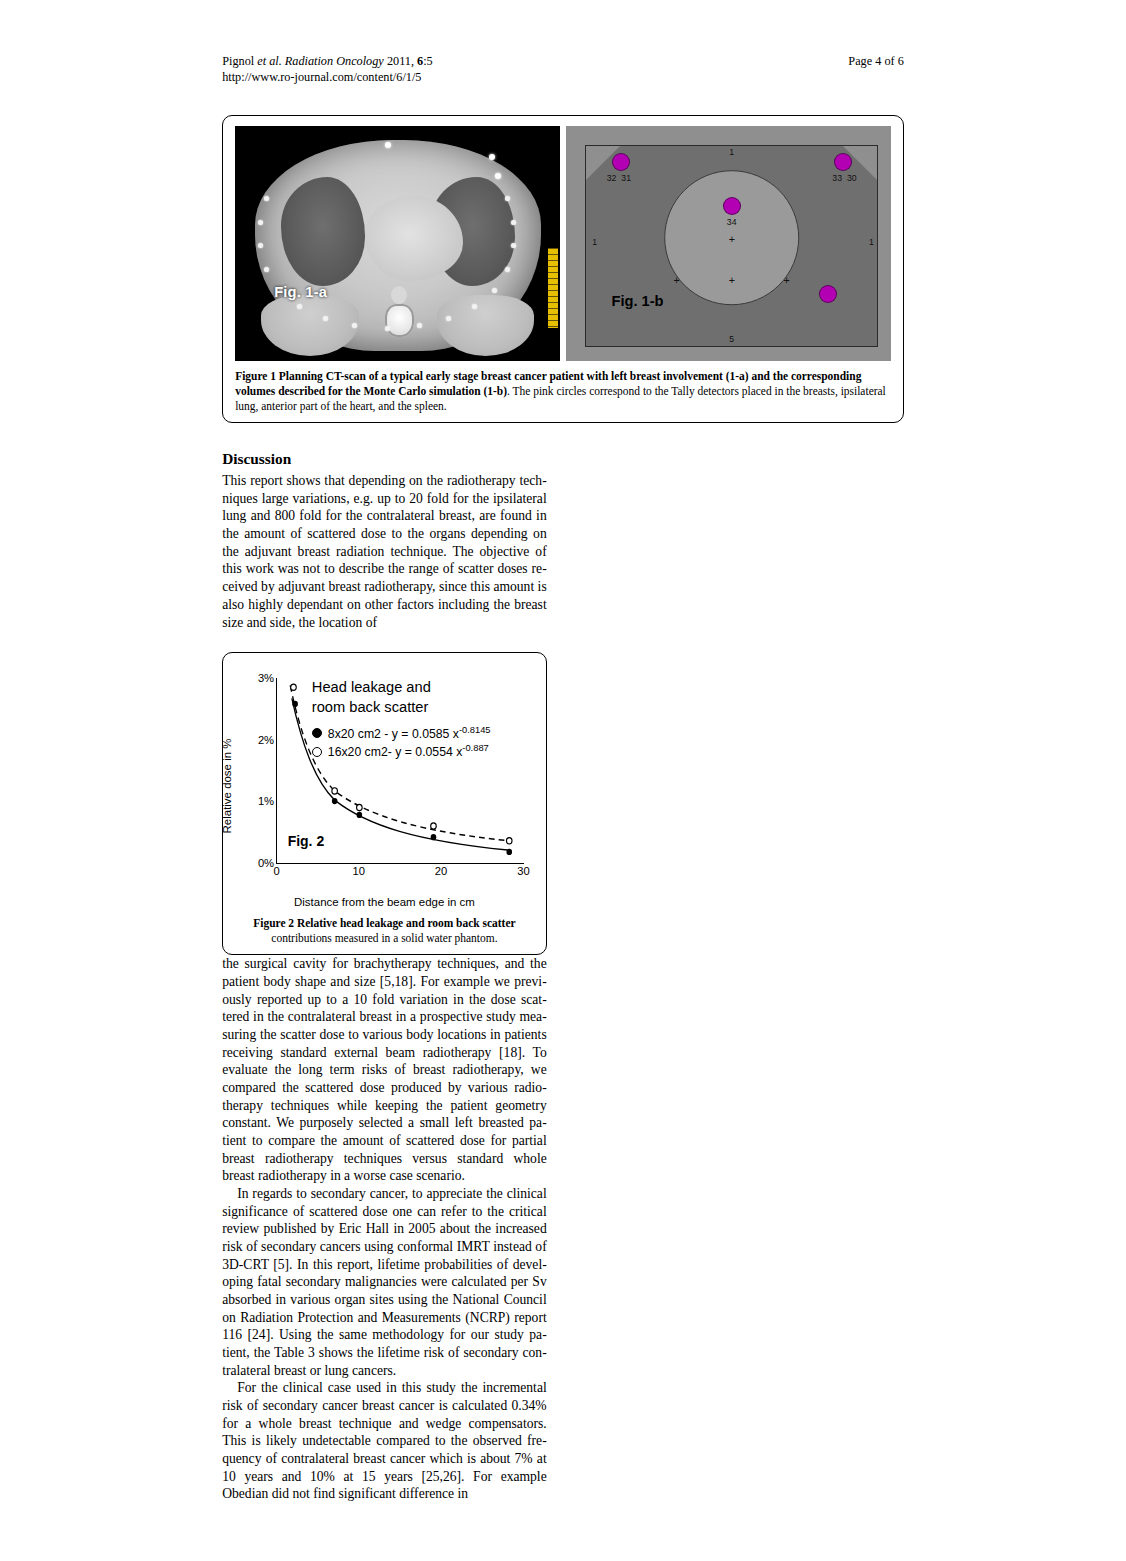Pignol et al. Radiation Oncology 2011, 6:5 http://www.ro-journal.com/content/6/1/5
Page 4 of 6
Fig. 1-a
32
31
33
30
34
1
1
1
5
+
+
+
+
Fig. 1-b
Figure 1 Planning CT-scan of a typical early stage breast cancer patient with left breast involvement (1-a) and the corresponding volumes described for the Monte Carlo simulation (1-b). The pink circles correspond to the Tally detectors placed in the breasts, ipsilateral lung, anterior part of the heart, and the spleen.
Discussion
This report shows that depending on the radiotherapy techniques large variations, e.g. up to 20 fold for the ipsilateral lung and 800 fold for the contralateral breast, are found in the amount of scattered dose to the organs depending on the adjuvant breast radiation technique. The objective of this work was not to describe the range of scatter doses received by adjuvant breast radiotherapy, since this amount is also highly dependant on other factors including the breast size and side, the location of
Relative dose in %
3%
2%
1%
0%
0
10
20
30
Head leakage and
room back scatter
8x20 cm2 - y = 0.0585 x-0.8145
16x20 cm2- y = 0.0554 x-0.887
Fig. 2
Distance from the beam edge in cm
Figure 2 Relative head leakage and room back scatter contributions measured in a solid water phantom.
the surgical cavity for brachytherapy techniques, and the patient body shape and size [5,18]. For example we previously reported up to a 10 fold variation in the dose scattered in the contralateral breast in a prospective study measuring the scatter dose to various body locations in patients receiving standard external beam radiotherapy [18]. To evaluate the long term risks of breast radiotherapy, we compared the scattered dose produced by various radiotherapy techniques while keeping the patient geometry constant. We purposely selected a small left breasted patient to compare the amount of scattered dose for partial breast radiotherapy techniques versus standard whole breast radiotherapy in a worse case scenario.
In regards to secondary cancer, to appreciate the clinical significance of scattered dose one can refer to the critical review published by Eric Hall in 2005 about the increased risk of secondary cancers using conformal IMRT instead of 3D-CRT [5]. In this report, lifetime probabilities of developing fatal secondary malignancies were calculated per Sv absorbed in various organ sites using the National Council on Radiation Protection and Measurements (NCRP) report 116 [24]. Using the same methodology for our study patient, the Table 3 shows the lifetime risk of secondary contralateral breast or lung cancers.
For the clinical case used in this study the incremental risk of secondary cancer breast cancer is calculated 0.34% for a whole breast technique and wedge compensators. This is likely undetectable compared to the observed frequency of contralateral breast cancer which is about 7% at 10 years and 10% at 15 years [25,26]. For example Obedian did not find significant difference in